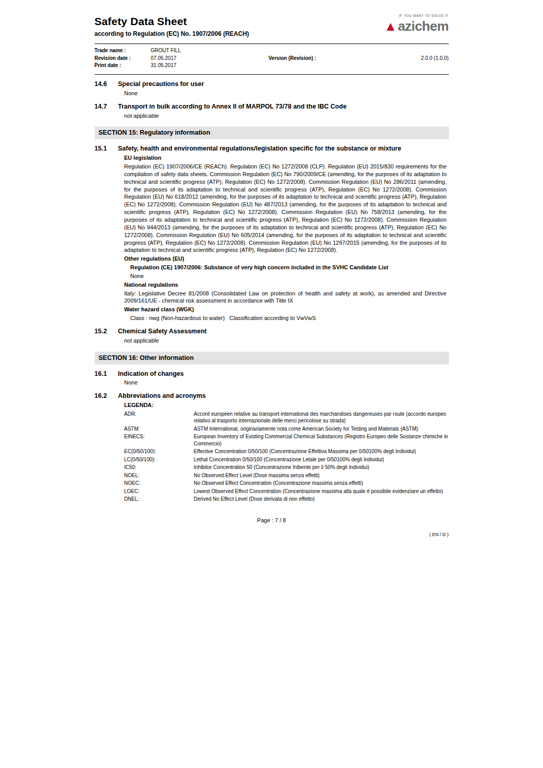Safety Data Sheet
according to Regulation (EC) No. 1907/2006 (REACH)
IF YOU WANT TO SOLVE IT
▲azichem
| Trade name : | GROUT FILL | | |
| Revision date : | 07.05.2017 | Version (Revision) : | 2.0.0 (1.0.0) |
| Print date : | 31.05.2017 | | |
14.6 Special precautions for user
None
14.7 Transport in bulk according to Annex II of MARPOL 73/78 and the IBC Code
not applicable
SECTION 15: Regulatory information
15.1 Safety, health and environmental regulations/legislation specific for the substance or mixture
EU legislation
Regulation (EC) 1907/2006/CE (REACh). Regulation (EC) No 1272/2008 (CLP). Regulation (EU) 2015/830 requirements for the compilation of safety data sheets. Commission Regulation (EC) No 790/2009/CE (amending, for the purposes of its adaptation to technical and scientific progress (ATP), Regulation (EC) No 1272/2008). Commission Regulation (EU) No 286/2011 (amending, for the purposes of its adaptation to technical and scientific progress (ATP), Regulation (EC) No 1272/2008). Commission Regulation (EU) No 618/2012 (amending, for the purposes of its adaptation to technical and scientific progress (ATP), Regulation (EC) No 1272/2008). Commission Regulation (EU) No 487/2013 (amending, for the purposes of its adaptation to technical and scientific progress (ATP), Regulation (EC) No 1272/2008). Commission Regulation (EU) No 758/2013 (amending, for the purposes of its adaptation to technical and scientific progress (ATP), Regulation (EC) No 1272/2008). Commission Regulation (EU) No 944/2013 (amending, for the purposes of its adaptation to technical and scientific progress (ATP), Regulation (EC) No 1272/2008). Commission Regulation (EU) No 605/2014 (amending, for the purposes of its adaptation to technical and scientific progress (ATP), Regulation (EC) No 1272/2008). Commission Regulation (EU) No 1297/2015 (amending, for the purposes of its adaptation to technical and scientific progress (ATP), Regulation (EC) No 1272/2008).
Other regulations (EU)
Regulation (CE) 1907/2006: Substance of very high concern included in the SVHC Candidate List
None
National regulations
Italy: Legislative Decree 81/2008 (Consolidated Law on protection of health and safety at work), as amended and Directive 2009/161/UE - chemical risk assessment in accordance with Title IX
Water hazard class (WGK)
Class : nwg (Non-hazardous to water) Classification according to VwVwS
15.2 Chemical Safety Assessment
not applicable
SECTION 16: Other information
16.1 Indication of changes
None
16.2 Abbreviations and acronyms
LEGENDA:
| ADR: | Accord européen relative au transport international des marchandises dangereuses par route (accordo europeo relativo al trasporto internazionale delle merci pericolose su strada) |
| ASTM: | ASTM International, originariamente nota come American Society for Testing and Materials (ASTM) |
| EINECS: | European Inventory of Existing Commercial Chemical Substances (Registro Europeo delle Sostanze chimiche in Commercio) |
| EC(0/50/100): | Effective Concentration 0/50/100 (Concentrazione Effettiva Massima per 0/50100% degli Individui) |
| LC(0/50/100): | Lethal Concentration 0/50/100 (Concentrazione Letale per 0/50100% degli Individui) |
| IC50: | Inhibitor Concentration 50 (Concentrazione Inibente per il 50% degli Individui) |
| NOEL: | No Observed Effect Level (Dose massima senza effetti) |
| NOEC: | No Observed Effect Concentration (Concentrazione massima senza effetti) |
| LOEC: | Lowest Observed Effect Concentration (Concentrazione massima alla quale è possibile evidenziare un effetto) |
| DNEL: | Derived No Effect Level (Dose derivata di non effetto) |
Page : 7 / 8
( EN / D )